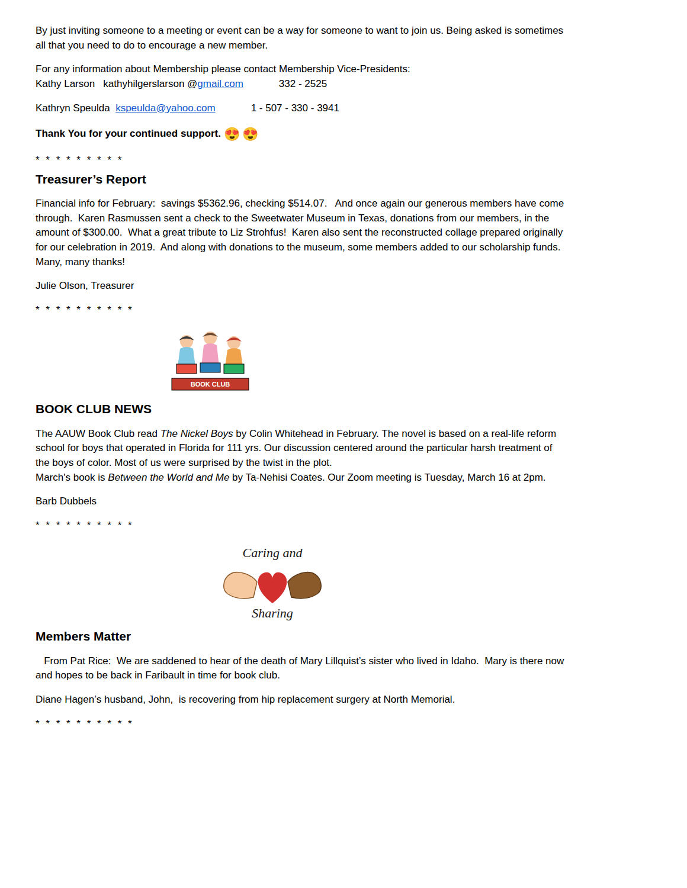By just inviting someone to a meeting or event can be a way for someone to want to join us. Being asked is sometimes all that you need to do to encourage a new member.
For any information about Membership please contact Membership Vice-Presidents:
Kathy Larson kathyhilgerslarson @gmail.com 332 - 2525
Kathryn Speulda kspeulda@yahoo.com 1 - 507 - 330 - 3941
Thank You for your continued support. 😍 😍
* * * * * * * * *
Treasurer’s Report
Financial info for February: savings $5362.96, checking $514.07. And once again our generous members have come through. Karen Rasmussen sent a check to the Sweetwater Museum in Texas, donations from our members, in the amount of $300.00. What a great tribute to Liz Strohfus! Karen also sent the reconstructed collage prepared originally for our celebration in 2019. And along with donations to the museum, some members added to our scholarship funds. Many, many thanks!
Julie Olson, Treasurer
* * * * * * * * * *
BOOK CLUB
BOOK CLUB NEWS
The AAUW Book Club read The Nickel Boys by Colin Whitehead in February. The novel is based on a real-life reform school for boys that operated in Florida for 111 yrs. Our discussion centered around the particular harsh treatment of the boys of color. Most of us were surprised by the twist in the plot.
March's book is Between the World and Me by Ta-Nehisi Coates. Our Zoom meeting is Tuesday, March 16 at 2pm.
Barb Dubbels
* * * * * * * * * *
Caring and Sharing
Members Matter
From Pat Rice: We are saddened to hear of the death of Mary Lillquist’s sister who lived in Idaho. Mary is there now and hopes to be back in Faribault in time for book club.
Diane Hagen’s husband, John, is recovering from hip replacement surgery at North Memorial.
* * * * * * * * * *